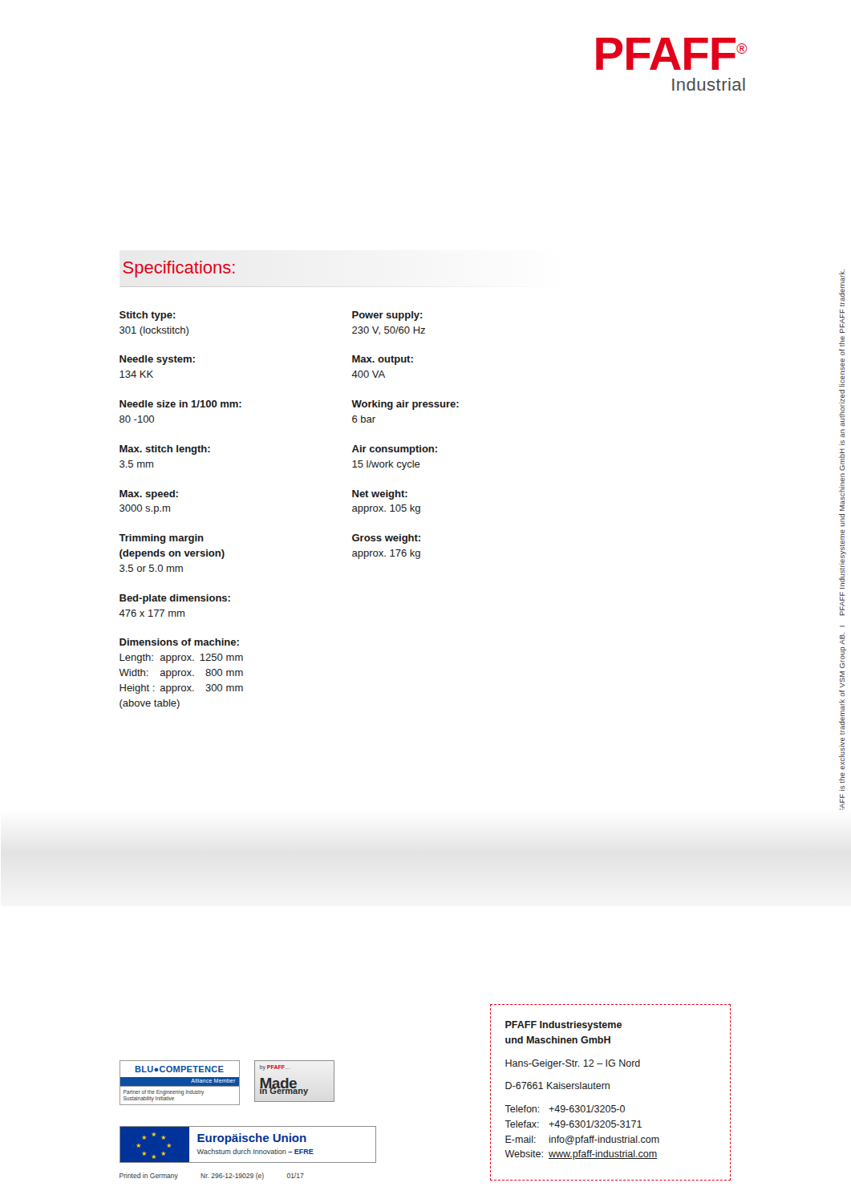PFAFF® Industrial
PFAFF is the exclusive trademark of VSM Group AB. I PFAFF Industriesysteme und Maschinen GmbH is an authorized licensee of the PFAFF trademark.
Specifications:
Stitch type:
301 (lockstitch)
Needle system:
134 KK
Needle size in 1/100 mm:
80 -100
Max. stitch length:
3.5 mm
Max. speed:
3000 s.p.m
Trimming margin
(depends on version)
3.5 or 5.0 mm
Bed-plate dimensions:
476 x 177 mm
Dimensions of machine:
| Length: | approx. | 1250 | mm |
| Width: | approx. | 800 | mm |
| Height : | approx. | 300 | mm |
(above table)
Power supply:
230 V, 50/60 Hz
Max. output:
400 VA
Working air pressure:
6 bar
Air consumption:
15 l/work cycle
Net weight:
approx. 105 kg
Gross weight:
approx. 176 kg
BLU●COMPETENCE
Alliance Member
Partner of the Engineering Industry
Sustainability Initiative
by PFAFF… Made in Germany
★ ★ ★ ★ ★ ★ ★ ★
Europäische Union
Wachstum durch Innovation – EFRE
Printed in Germany Nr. 296-12-19029 (e) 01/17
PFAFF Industriesysteme
und Maschinen GmbH
Hans-Geiger-Str. 12 – IG Nord
D-67661 Kaiserslautern
| Telefon: | +49-6301/3205-0 |
| Telefax: | +49-6301/3205-3171 |
| E-mail: | info@pfaff-industrial.com |
| Website: | www.pfaff-industrial.com |